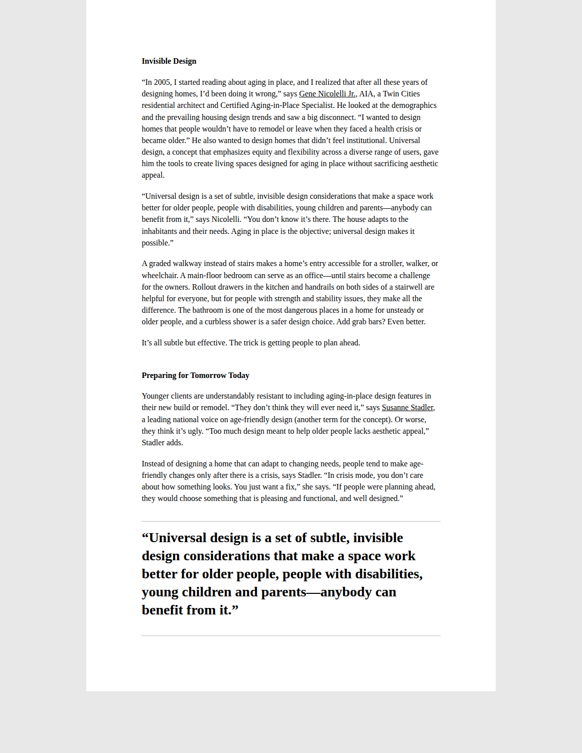Invisible Design
“In 2005, I started reading about aging in place, and I realized that after all these years of designing homes, I’d been doing it wrong,” says Gene Nicolelli Jr., AIA, a Twin Cities residential architect and Certified Aging-in-Place Specialist. He looked at the demographics and the prevailing housing design trends and saw a big disconnect. “I wanted to design homes that people wouldn’t have to remodel or leave when they faced a health crisis or became older.” He also wanted to design homes that didn’t feel institutional. Universal design, a concept that emphasizes equity and flexibility across a diverse range of users, gave him the tools to create living spaces designed for aging in place without sacrificing aesthetic appeal.
“Universal design is a set of subtle, invisible design considerations that make a space work better for older people, people with disabilities, young children and parents—anybody can benefit from it,” says Nicolelli. “You don’t know it’s there. The house adapts to the inhabitants and their needs. Aging in place is the objective; universal design makes it possible.”
A graded walkway instead of stairs makes a home’s entry accessible for a stroller, walker, or wheelchair. A main-floor bedroom can serve as an office—until stairs become a challenge for the owners. Rollout drawers in the kitchen and handrails on both sides of a stairwell are helpful for everyone, but for people with strength and stability issues, they make all the difference. The bathroom is one of the most dangerous places in a home for unsteady or older people, and a curbless shower is a safer design choice. Add grab bars? Even better.
It’s all subtle but effective. The trick is getting people to plan ahead.
Preparing for Tomorrow Today
Younger clients are understandably resistant to including aging-in-place design features in their new build or remodel. “They don’t think they will ever need it,” says Susanne Stadler, a leading national voice on age-friendly design (another term for the concept). Or worse, they think it’s ugly. “Too much design meant to help older people lacks aesthetic appeal,” Stadler adds.
Instead of designing a home that can adapt to changing needs, people tend to make age-friendly changes only after there is a crisis, says Stadler. “In crisis mode, you don’t care about how something looks. You just want a fix,” she says. “If people were planning ahead, they would choose something that is pleasing and functional, and well designed.”
“Universal design is a set of subtle, invisible design considerations that make a space work better for older people, people with disabilities, young children and parents—anybody can benefit from it.”